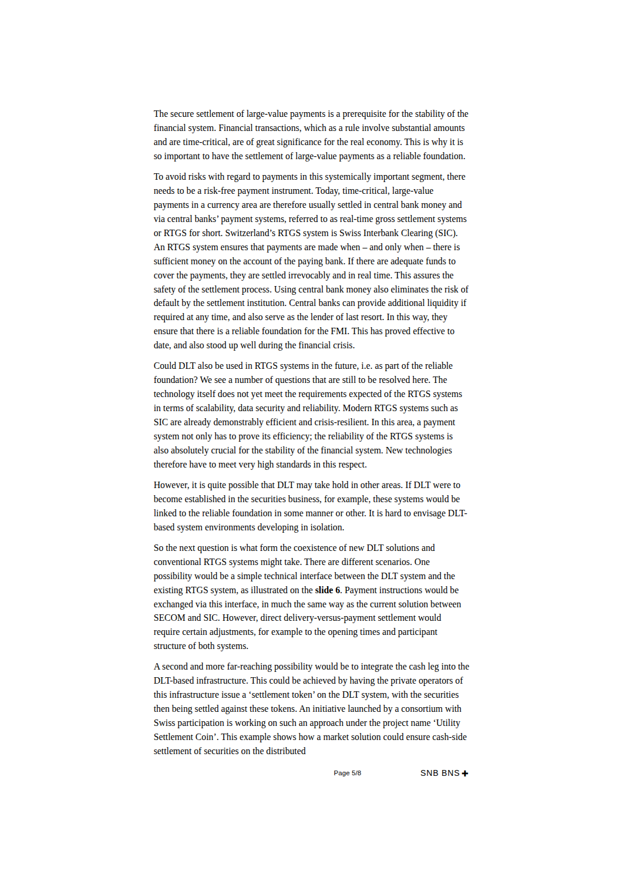The secure settlement of large-value payments is a prerequisite for the stability of the financial system. Financial transactions, which as a rule involve substantial amounts and are time-critical, are of great significance for the real economy. This is why it is so important to have the settlement of large-value payments as a reliable foundation.
To avoid risks with regard to payments in this systemically important segment, there needs to be a risk-free payment instrument. Today, time-critical, large-value payments in a currency area are therefore usually settled in central bank money and via central banks’ payment systems, referred to as real-time gross settlement systems or RTGS for short. Switzerland’s RTGS system is Swiss Interbank Clearing (SIC). An RTGS system ensures that payments are made when – and only when – there is sufficient money on the account of the paying bank. If there are adequate funds to cover the payments, they are settled irrevocably and in real time. This assures the safety of the settlement process. Using central bank money also eliminates the risk of default by the settlement institution. Central banks can provide additional liquidity if required at any time, and also serve as the lender of last resort. In this way, they ensure that there is a reliable foundation for the FMI. This has proved effective to date, and also stood up well during the financial crisis.
Could DLT also be used in RTGS systems in the future, i.e. as part of the reliable foundation? We see a number of questions that are still to be resolved here. The technology itself does not yet meet the requirements expected of the RTGS systems in terms of scalability, data security and reliability. Modern RTGS systems such as SIC are already demonstrably efficient and crisis-resilient. In this area, a payment system not only has to prove its efficiency; the reliability of the RTGS systems is also absolutely crucial for the stability of the financial system. New technologies therefore have to meet very high standards in this respect.
However, it is quite possible that DLT may take hold in other areas. If DLT were to become established in the securities business, for example, these systems would be linked to the reliable foundation in some manner or other. It is hard to envisage DLT-based system environments developing in isolation.
So the next question is what form the coexistence of new DLT solutions and conventional RTGS systems might take. There are different scenarios. One possibility would be a simple technical interface between the DLT system and the existing RTGS system, as illustrated on the slide 6. Payment instructions would be exchanged via this interface, in much the same way as the current solution between SECOM and SIC. However, direct delivery-versus-payment settlement would require certain adjustments, for example to the opening times and participant structure of both systems.
A second and more far-reaching possibility would be to integrate the cash leg into the DLT-based infrastructure. This could be achieved by having the private operators of this infrastructure issue a ‘settlement token’ on the DLT system, with the securities then being settled against these tokens. An initiative launched by a consortium with Swiss participation is working on such an approach under the project name ‘Utility Settlement Coin’. This example shows how a market solution could ensure cash-side settlement of securities on the distributed
Page 5/8 SNB BNS✚